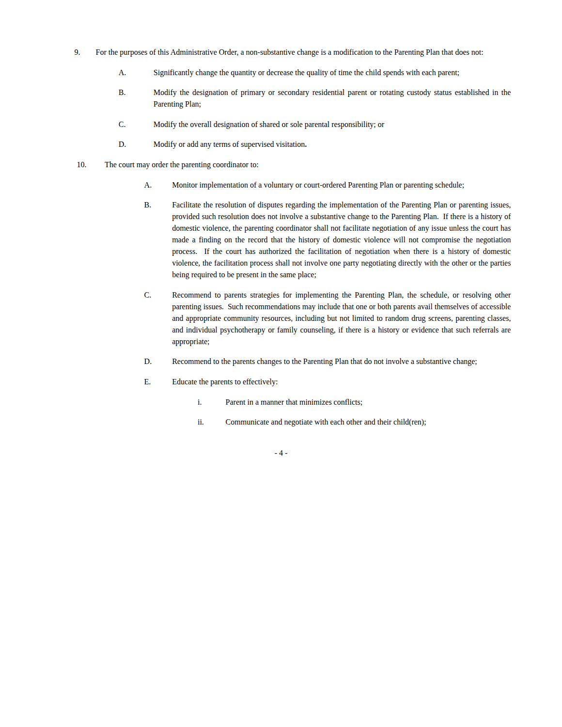9. For the purposes of this Administrative Order, a non-substantive change is a modification to the Parenting Plan that does not:
A. Significantly change the quantity or decrease the quality of time the child spends with each parent;
B. Modify the designation of primary or secondary residential parent or rotating custody status established in the Parenting Plan;
C. Modify the overall designation of shared or sole parental responsibility; or
D. Modify or add any terms of supervised visitation.
10. The court may order the parenting coordinator to:
A. Monitor implementation of a voluntary or court-ordered Parenting Plan or parenting schedule;
B. Facilitate the resolution of disputes regarding the implementation of the Parenting Plan or parenting issues, provided such resolution does not involve a substantive change to the Parenting Plan. If there is a history of domestic violence, the parenting coordinator shall not facilitate negotiation of any issue unless the court has made a finding on the record that the history of domestic violence will not compromise the negotiation process. If the court has authorized the facilitation of negotiation when there is a history of domestic violence, the facilitation process shall not involve one party negotiating directly with the other or the parties being required to be present in the same place;
C. Recommend to parents strategies for implementing the Parenting Plan, the schedule, or resolving other parenting issues. Such recommendations may include that one or both parents avail themselves of accessible and appropriate community resources, including but not limited to random drug screens, parenting classes, and individual psychotherapy or family counseling, if there is a history or evidence that such referrals are appropriate;
D. Recommend to the parents changes to the Parenting Plan that do not involve a substantive change;
E. Educate the parents to effectively:
i. Parent in a manner that minimizes conflicts;
ii. Communicate and negotiate with each other and their child(ren);
- 4 -